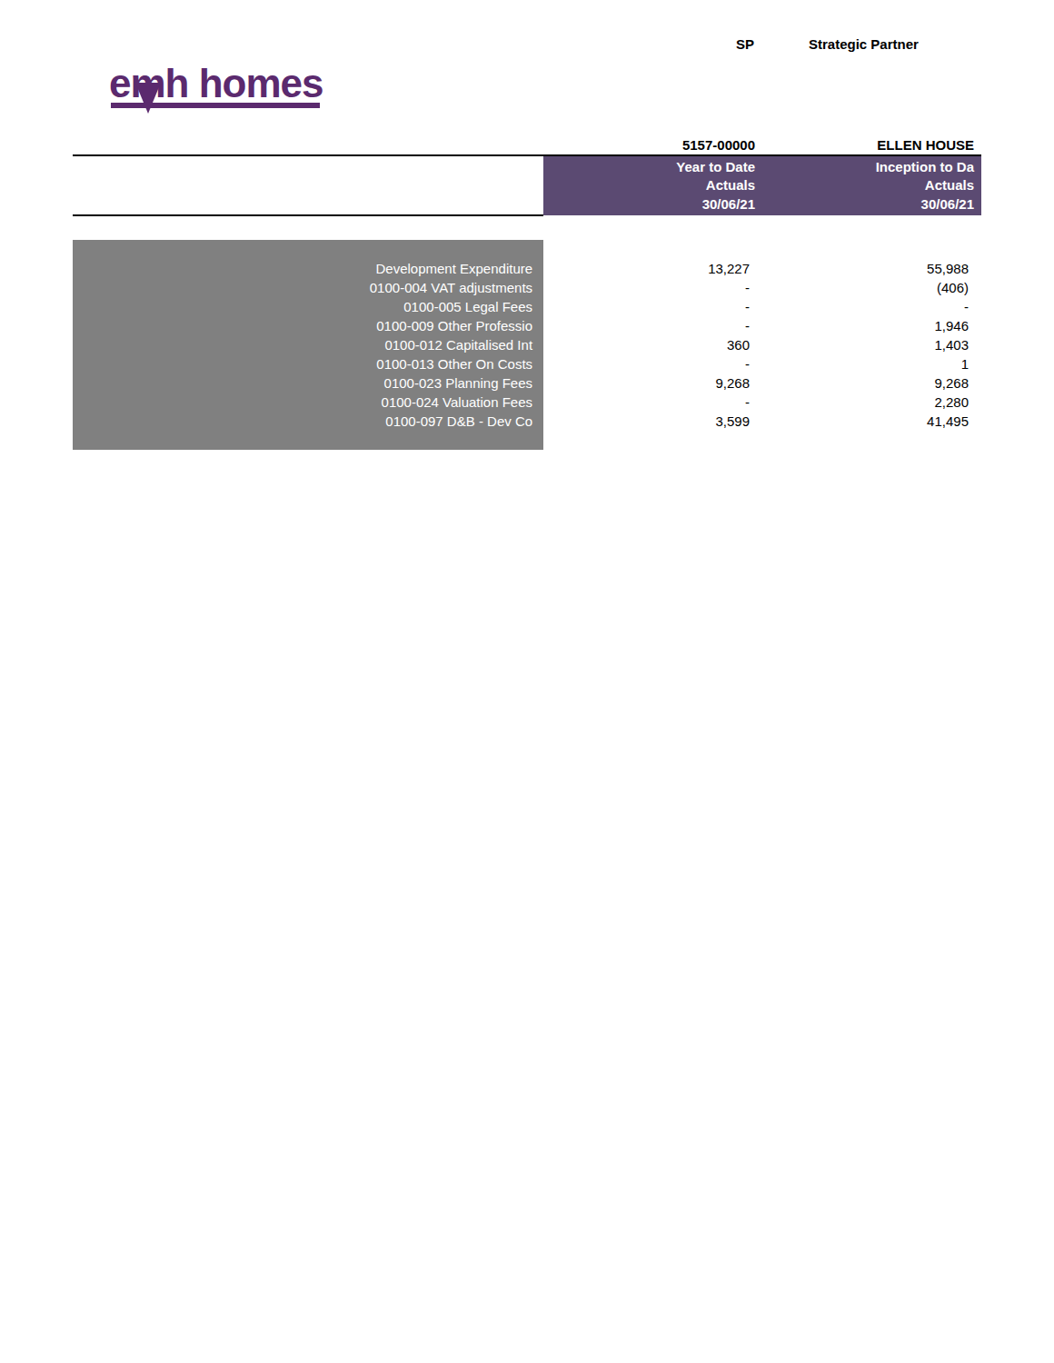SP Strategic Partner
emh homes
| | 5157-00000 | ELLEN HOUSE |
| | Year to Date Actuals 30/06/21 | Inception to Da Actuals 30/06/21 |
| Development Expenditure | 13,227 | 55,988 |
| 0100-004 VAT adjustments | - | (406) |
| 0100-005 Legal Fees | - | - |
| 0100-009 Other Professio | - | 1,946 |
| 0100-012 Capitalised Int | 360 | 1,403 |
| 0100-013 Other On Costs | - | 1 |
| 0100-023 Planning Fees | 9,268 | 9,268 |
| 0100-024 Valuation Fees | - | 2,280 |
| 0100-097 D&B - Dev Co | 3,599 | 41,495 |